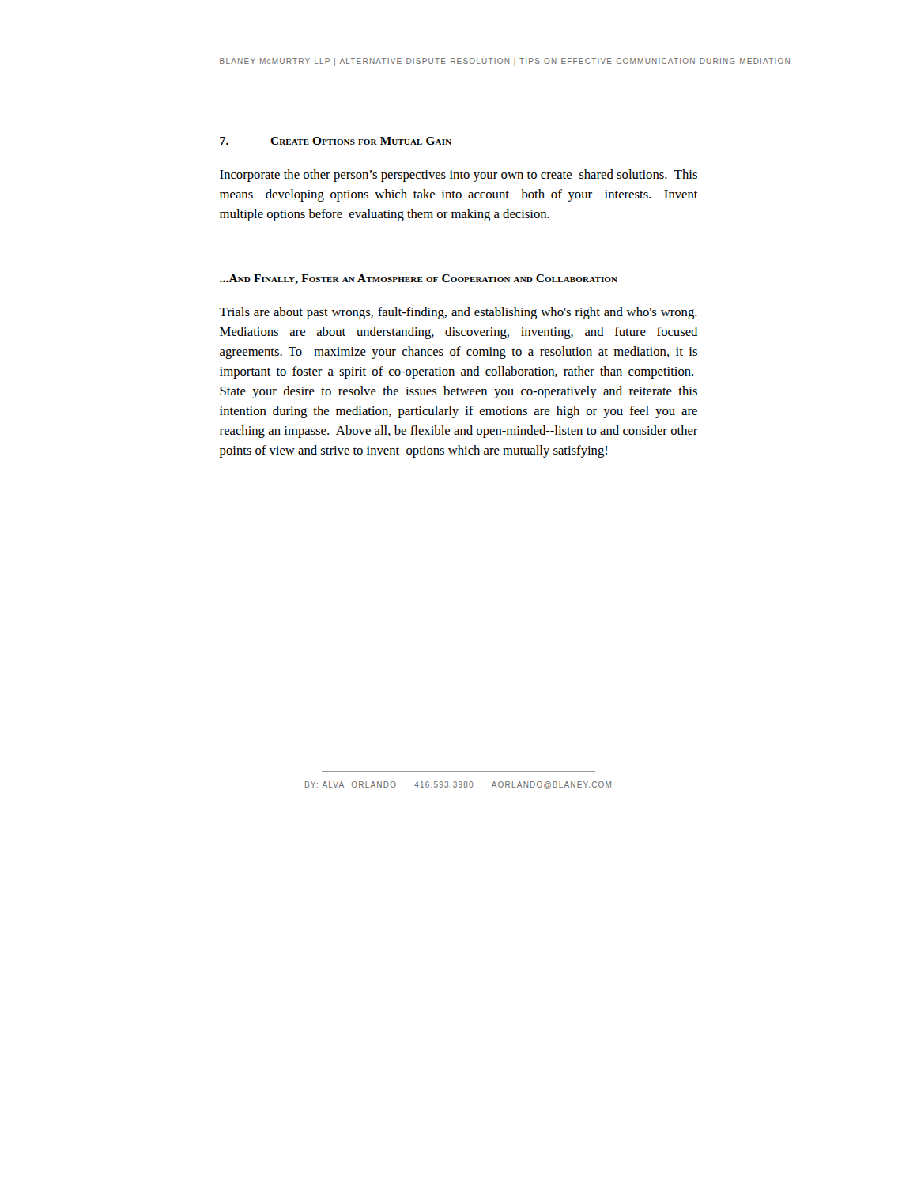BLANEY McMURTRY LLP|ALTERNATIVE DISPUTE RESOLUTION|TIPS ON EFFECTIVE COMMUNICATION DURING MEDIATION
7. Create Options for Mutual Gain
Incorporate the other person’s perspectives into your own to create shared solutions. This means developing options which take into account both of your interests. Invent multiple options before evaluating them or making a decision.
...And Finally, Foster an Atmosphere of Cooperation and Collaboration
Trials are about past wrongs, fault-finding, and establishing who's right and who's wrong. Mediations are about understanding, discovering, inventing, and future focused agreements. To maximize your chances of coming to a resolution at mediation, it is important to foster a spirit of co-operation and collaboration, rather than competition. State your desire to resolve the issues between you co-operatively and reiterate this intention during the mediation, particularly if emotions are high or you feel you are reaching an impasse. Above all, be flexible and open-minded--listen to and consider other points of view and strive to invent options which are mutually satisfying!
BY: ALVA ORLANDO 416.593.3980 AORLANDO@BLANEY.COM